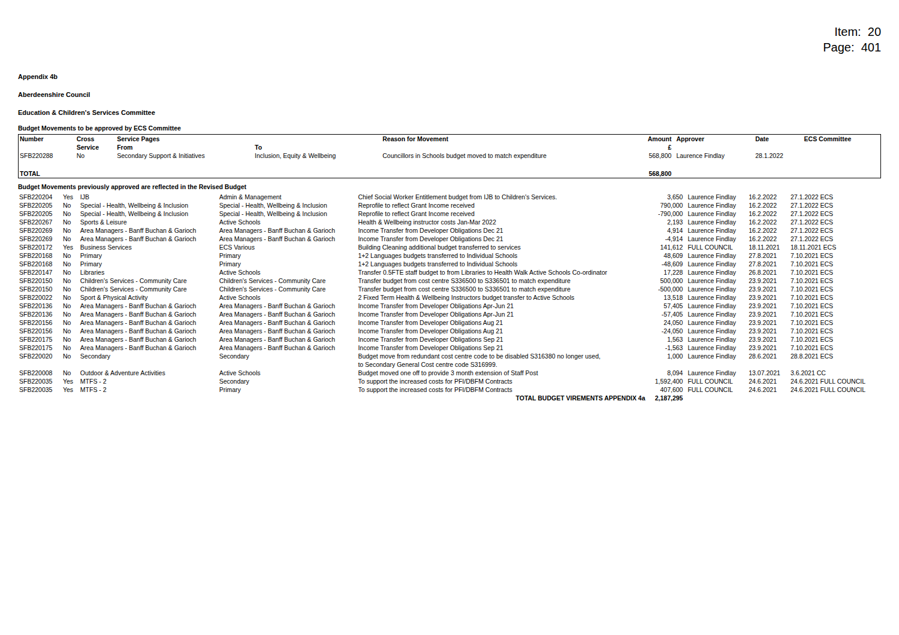Item: 20
Page: 401
Appendix 4b
Aberdeenshire Council
Education & Children's Services Committee
Budget Movements to be approved by ECS Committee
| Number | Cross | Service Pages | Reason for Movement | Amount | Approver | Date | ECS Committee |
| --- | --- | --- | --- | --- | --- | --- | --- |
| | Service | From | To | | £ | | | |
| SFB220288 | No | Secondary Support & Initiatives | Inclusion, Equity & Wellbeing | Councillors in Schools budget moved to match expenditure | 568,800 | Laurence Findlay | 28.1.2022 | |
| TOTAL | | | | | 568,800 | | | |
Budget Movements previously approved are reflected in the Revised Budget
| SFB220204 | Yes | IJB | Admin & Management | Chief Social Worker Entitlement budget from IJB to Children's Services. | 3,650 | Laurence Findlay | 16.2.2022 | 27.1.2022 ECS |
| SFB220205 | No | Special - Health, Wellbeing & Inclusion | Special - Health, Wellbeing & Inclusion | Reprofile to reflect Grant Income received | 790,000 | Laurence Findlay | 16.2.2022 | 27.1.2022 ECS |
| SFB220205 | No | Special - Health, Wellbeing & Inclusion | Special - Health, Wellbeing & Inclusion | Reprofile to reflect Grant Income received | -790,000 | Laurence Findlay | 16.2.2022 | 27.1.2022 ECS |
| SFB220267 | No | Sports & Leisure | Active Schools | Health & Wellbeing instructor costs Jan-Mar 2022 | 2,193 | Laurence Findlay | 16.2.2022 | 27.1.2022 ECS |
| SFB220269 | No | Area Managers - Banff Buchan & Garioch | Area Managers - Banff Buchan & Garioch | Income Transfer from Developer Obligations Dec 21 | 4,914 | Laurence Findlay | 16.2.2022 | 27.1.2022 ECS |
| SFB220269 | No | Area Managers - Banff Buchan & Garioch | Area Managers - Banff Buchan & Garioch | Income Transfer from Developer Obligations Dec 21 | -4,914 | Laurence Findlay | 16.2.2022 | 27.1.2022 ECS |
| SFB220172 | Yes | Business Services | ECS Various | Building Cleaning additional budget transferred to services | 141,612 | FULL COUNCIL | 18.11.2021 | 18.11.2021 ECS |
| SFB220168 | No | Primary | Primary | 1+2 Languages budgets transferred to Individual Schools | 48,609 | Laurence Findlay | 27.8.2021 | 7.10.2021 ECS |
| SFB220168 | No | Primary | Primary | 1+2 Languages budgets transferred to Individual Schools | -48,609 | Laurence Findlay | 27.8.2021 | 7.10.2021 ECS |
| SFB220147 | No | Libraries | Active Schools | Transfer 0.5FTE staff budget to from Libraries to Health Walk Active Schools Co-ordinator | 17,228 | Laurence Findlay | 26.8.2021 | 7.10.2021 ECS |
| SFB220150 | No | Children's Services - Community Care | Children's Services - Community Care | Transfer budget from cost centre S336500 to S336501 to match expenditure | 500,000 | Laurence Findlay | 23.9.2021 | 7.10.2021 ECS |
| SFB220150 | No | Children's Services - Community Care | Children's Services - Community Care | Transfer budget from cost centre S336500 to S336501 to match expenditure | -500,000 | Laurence Findlay | 23.9.2021 | 7.10.2021 ECS |
| SFB220022 | No | Sport & Physical Activity | Active Schools | 2 Fixed Term Health & Wellbeing Instructors budget transfer to Active Schools | 13,518 | Laurence Findlay | 23.9.2021 | 7.10.2021 ECS |
| SFB220136 | No | Area Managers - Banff Buchan & Garioch | Area Managers - Banff Buchan & Garioch | Income Transfer from Developer Obligations Apr-Jun 21 | 57,405 | Laurence Findlay | 23.9.2021 | 7.10.2021 ECS |
| SFB220136 | No | Area Managers - Banff Buchan & Garioch | Area Managers - Banff Buchan & Garioch | Income Transfer from Developer Obligations Apr-Jun 21 | -57,405 | Laurence Findlay | 23.9.2021 | 7.10.2021 ECS |
| SFB220156 | No | Area Managers - Banff Buchan & Garioch | Area Managers - Banff Buchan & Garioch | Income Transfer from Developer Obligations Aug 21 | 24,050 | Laurence Findlay | 23.9.2021 | 7.10.2021 ECS |
| SFB220156 | No | Area Managers - Banff Buchan & Garioch | Area Managers - Banff Buchan & Garioch | Income Transfer from Developer Obligations Aug 21 | -24,050 | Laurence Findlay | 23.9.2021 | 7.10.2021 ECS |
| SFB220175 | No | Area Managers - Banff Buchan & Garioch | Area Managers - Banff Buchan & Garioch | Income Transfer from Developer Obligations Sep 21 | 1,563 | Laurence Findlay | 23.9.2021 | 7.10.2021 ECS |
| SFB220175 | No | Area Managers - Banff Buchan & Garioch | Area Managers - Banff Buchan & Garioch | Income Transfer from Developer Obligations Sep 21 | -1,563 | Laurence Findlay | 23.9.2021 | 7.10.2021 ECS |
| SFB220020 | No | Secondary | Secondary | Budget move from redundant cost centre code to be disabled S316380 no longer used, | 1,000 | Laurence Findlay | 28.6.2021 | 28.8.2021 ECS |
| | | | | to Secondary General Cost centre code S316999. | | | | |
| SFB220008 | No | Outdoor & Adventure Activities | Active Schools | Budget moved one off to provide 3 month extension of Staff Post | 8,094 | Laurence Findlay | 13.07.2021 | 3.6.2021 CC |
| SFB220035 | Yes | MTFS - 2 | Secondary | To support the increased costs for PFI/DBFM Contracts | 1,592,400 | FULL COUNCIL | 24.6.2021 | 24.6.2021 FULL COUNCIL |
| SFB220035 | Yes | MTFS - 2 | Primary | To support the increased costs for PFI/DBFM Contracts | 407,600 | FULL COUNCIL | 24.6.2021 | 24.6.2021 FULL COUNCIL |
| | | | | TOTAL BUDGET VIREMENTS APPENDIX 4a | 2,187,295 | | | |